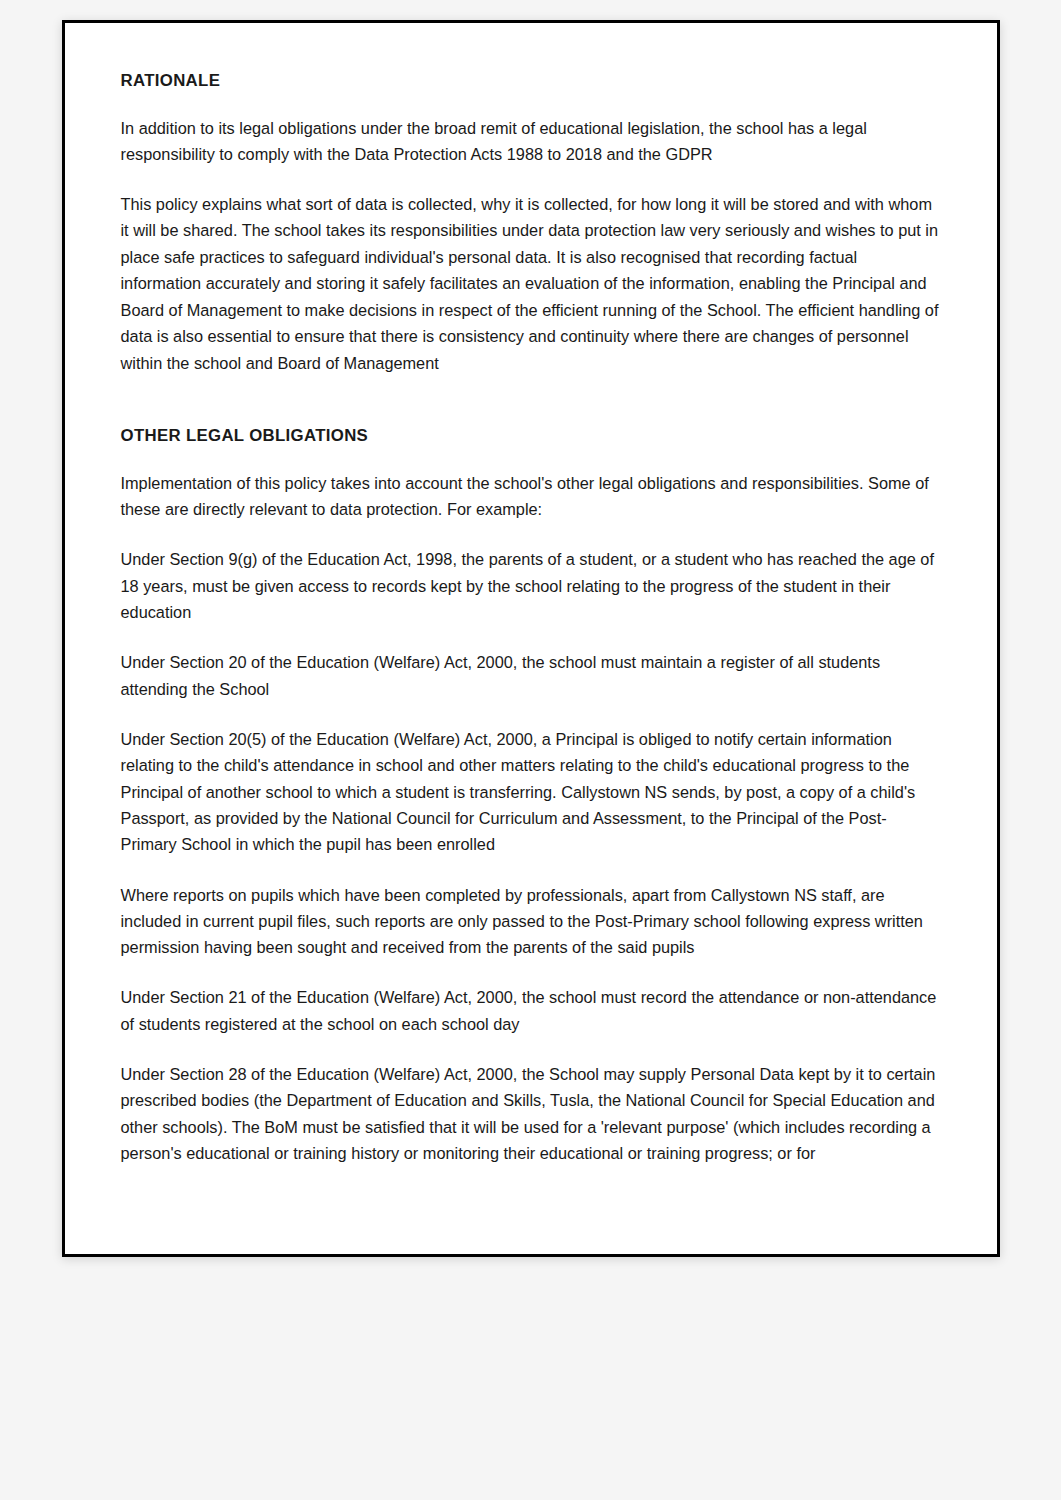RATIONALE
In addition to its legal obligations under the broad remit of educational legislation, the school has a legal responsibility to comply with the Data Protection Acts 1988 to 2018 and the GDPR
This policy explains what sort of data is collected, why it is collected, for how long it will be stored and with whom it will be shared. The school takes its responsibilities under data protection law very seriously and wishes to put in place safe practices to safeguard individual's personal data. It is also recognised that recording factual information accurately and storing it safely facilitates an evaluation of the information, enabling the Principal and Board of Management to make decisions in respect of the efficient running of the School. The efficient handling of data is also essential to ensure that there is consistency and continuity where there are changes of personnel within the school and Board of Management
OTHER LEGAL OBLIGATIONS
Implementation of this policy takes into account the school's other legal obligations and responsibilities. Some of these are directly relevant to data protection. For example:
Under Section 9(g) of the Education Act, 1998, the parents of a student, or a student who has reached the age of 18 years, must be given access to records kept by the school relating to the progress of the student in their education
Under Section 20 of the Education (Welfare) Act, 2000, the school must maintain a register of all students attending the School
Under Section 20(5) of the Education (Welfare) Act, 2000, a Principal is obliged to notify certain information relating to the child's attendance in school and other matters relating to the child's educational progress to the Principal of another school to which a student is transferring. Callystown NS sends, by post, a copy of a child's Passport, as provided by the National Council for Curriculum and Assessment, to the Principal of the Post-Primary School in which the pupil has been enrolled
Where reports on pupils which have been completed by professionals, apart from Callystown NS staff, are included in current pupil files, such reports are only passed to the Post-Primary school following express written permission having been sought and received from the parents of the said pupils
Under Section 21 of the Education (Welfare) Act, 2000, the school must record the attendance or non-attendance of students registered at the school on each school day
Under Section 28 of the Education (Welfare) Act, 2000, the School may supply Personal Data kept by it to certain prescribed bodies (the Department of Education and Skills, Tusla, the National Council for Special Education and other schools). The BoM must be satisfied that it will be used for a 'relevant purpose' (which includes recording a person's educational or training history or monitoring their educational or training progress; or for